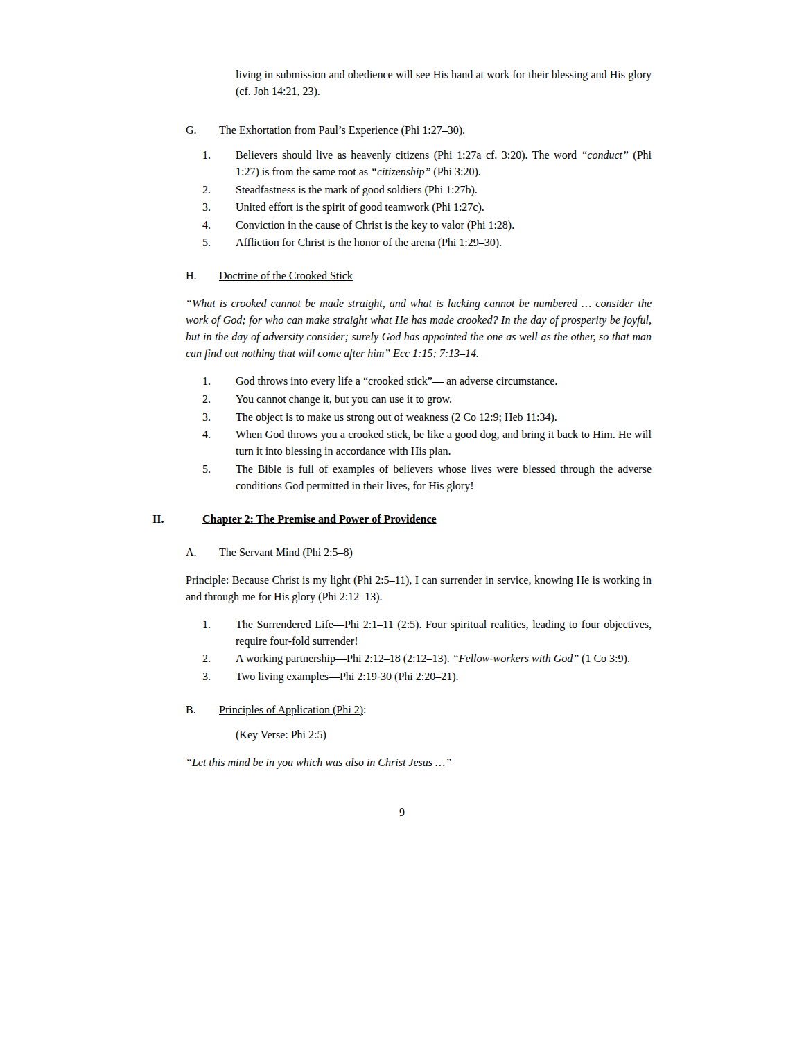living in submission and obedience will see His hand at work for their blessing and His glory (cf. Joh 14:21, 23).
G. The Exhortation from Paul’s Experience (Phi 1:27–30).
Believers should live as heavenly citizens (Phi 1:27a cf. 3:20). The word “conduct” (Phi 1:27) is from the same root as “citizenship” (Phi 3:20).
Steadfastness is the mark of good soldiers (Phi 1:27b).
United effort is the spirit of good teamwork (Phi 1:27c).
Conviction in the cause of Christ is the key to valor (Phi 1:28).
Affliction for Christ is the honor of the arena (Phi 1:29–30).
H. Doctrine of the Crooked Stick
“What is crooked cannot be made straight, and what is lacking cannot be numbered … consider the work of God; for who can make straight what He has made crooked? In the day of prosperity be joyful, but in the day of adversity consider; surely God has appointed the one as well as the other, so that man can find out nothing that will come after him” Ecc 1:15; 7:13–14.
God throws into every life a “crooked stick”— an adverse circumstance.
You cannot change it, but you can use it to grow.
The object is to make us strong out of weakness (2 Co 12:9; Heb 11:34).
When God throws you a crooked stick, be like a good dog, and bring it back to Him. He will turn it into blessing in accordance with His plan.
The Bible is full of examples of believers whose lives were blessed through the adverse conditions God permitted in their lives, for His glory!
II. Chapter 2: The Premise and Power of Providence
A. The Servant Mind (Phi 2:5–8)
Principle: Because Christ is my light (Phi 2:5–11), I can surrender in service, knowing He is working in and through me for His glory (Phi 2:12–13).
The Surrendered Life—Phi 2:1–11 (2:5). Four spiritual realities, leading to four objectives, require four-fold surrender!
A working partnership—Phi 2:12–18 (2:12–13). “Fellow-workers with God” (1 Co 3:9).
Two living examples—Phi 2:19-30 (Phi 2:20–21).
B. Principles of Application (Phi 2):
(Key Verse: Phi 2:5)
“Let this mind be in you which was also in Christ Jesus …”
9